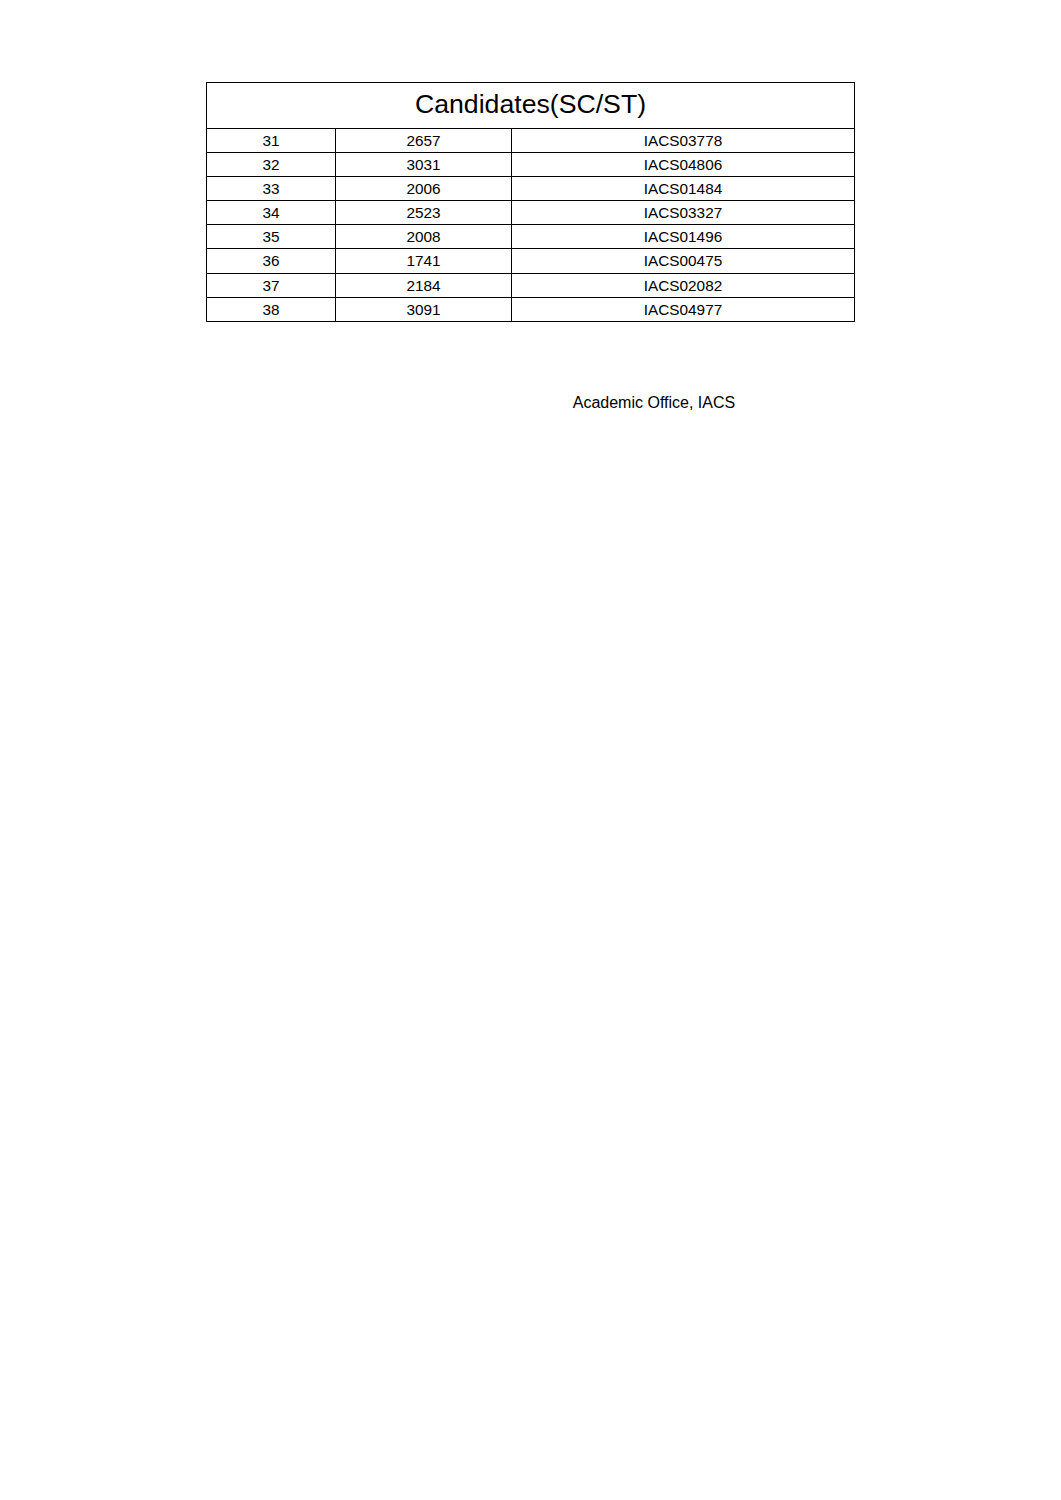Candidates(SC/ST)
| 31 | 2657 | IACS03778 |
| 32 | 3031 | IACS04806 |
| 33 | 2006 | IACS01484 |
| 34 | 2523 | IACS03327 |
| 35 | 2008 | IACS01496 |
| 36 | 1741 | IACS00475 |
| 37 | 2184 | IACS02082 |
| 38 | 3091 | IACS04977 |
Academic Office, IACS